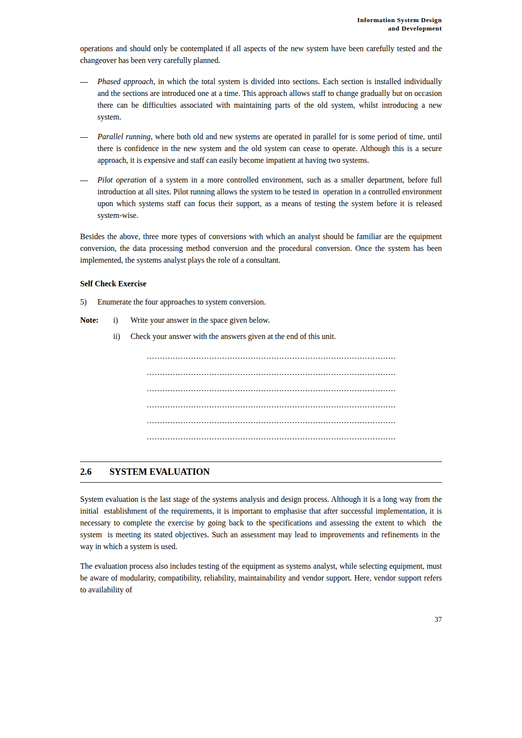Information System Design
and Development
operations and should only be contemplated if all aspects of the new system have been carefully tested and the changeover has been very carefully planned.
Phased approach, in which the total system is divided into sections. Each section is installed individually and the sections are introduced one at a time. This approach allows staff to change gradually but on occasion there can be difficulties associated with maintaining parts of the old system, whilst introducing a new system.
Parallel running, where both old and new systems are operated in parallel for is some period of time, until there is confidence in the new system and the old system can cease to operate. Although this is a secure approach, it is expensive and staff can easily become impatient at having two systems.
Pilot operation of a system in a more controlled environment, such as a smaller department, before full introduction at all sites. Pilot running allows the system to be tested in operation in a controlled environment upon which systems staff can focus their support, as a means of testing the system before it is released system-wise.
Besides the above, three more types of conversions with which an analyst should be familiar are the equipment conversion, the data processing method conversion and the procedural conversion. Once the system has been implemented, the systems analyst plays the role of a consultant.
Self Check Exercise
5) Enumerate the four approaches to system conversion.
Note: i) Write your answer in the space given below.
ii) Check your answer with the answers given at the end of this unit.
................................................................................................
................................................................................................
................................................................................................
................................................................................................
................................................................................................
................................................................................................
2.6 SYSTEM EVALUATION
System evaluation is the last stage of the systems analysis and design process. Although it is a long way from the initial establishment of the requirements, it is important to emphasise that after successful implementation, it is necessary to complete the exercise by going back to the specifications and assessing the extent to which the system is meeting its stated objectives. Such an assessment may lead to improvements and refinements in the way in which a system is used.
The evaluation process also includes testing of the equipment as systems analyst, while selecting equipment, must be aware of modularity, compatibility, reliability, maintainability and vendor support. Here, vendor support refers to availability of
37